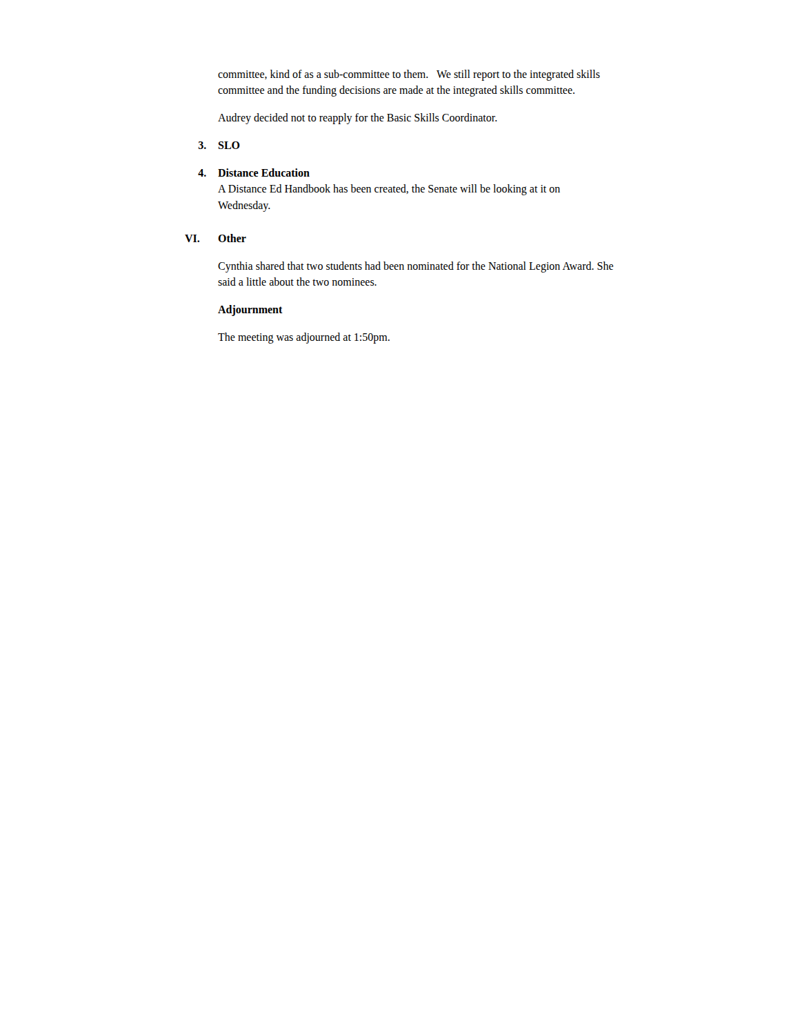committee, kind of as a sub-committee to them. We still report to the integrated skills committee and the funding decisions are made at the integrated skills committee.
Audrey decided not to reapply for the Basic Skills Coordinator.
3. SLO
4. Distance Education A Distance Ed Handbook has been created, the Senate will be looking at it on Wednesday.
VI. Other
Cynthia shared that two students had been nominated for the National Legion Award. She said a little about the two nominees.
Adjournment
The meeting was adjourned at 1:50pm.